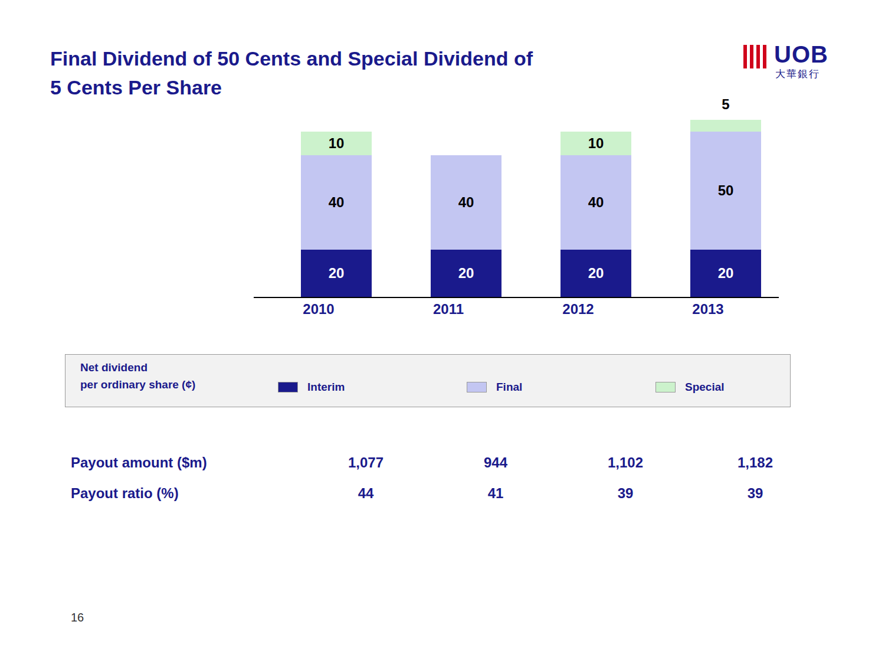Final Dividend of 50 Cents and Special Dividend of
5 Cents Per Share
UOB
大華銀行
10
40
20
40
20
10
40
20
5
50
20
2010
2011
2012
2013
Net dividend
per ordinary share (¢)
Interim
Final
Special
Payout amount ($m)
1,077
944
1,102
1,182
Payout ratio (%)
44
41
39
39
16